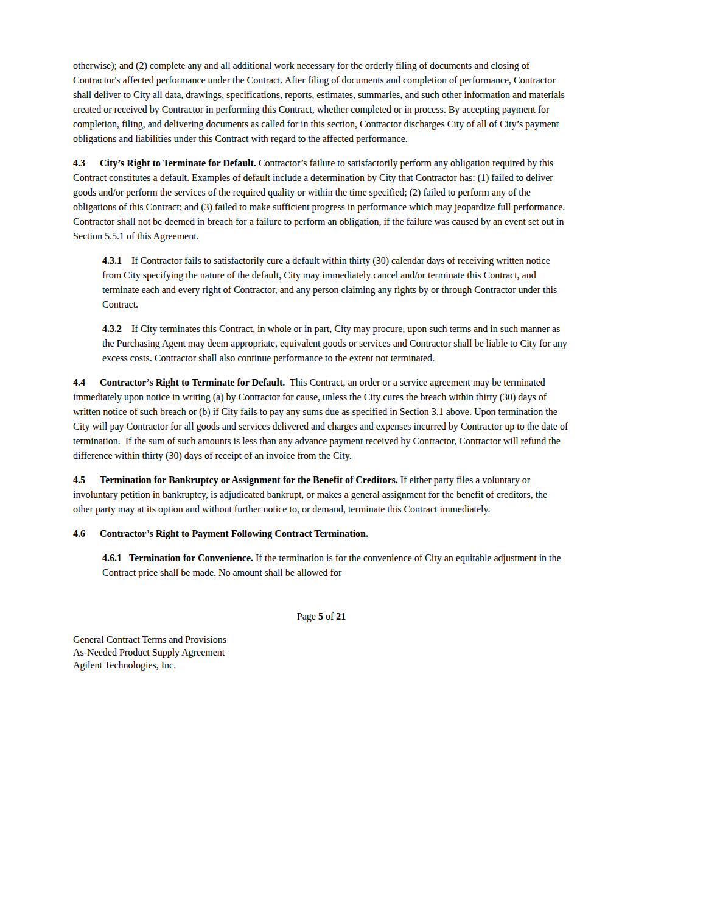otherwise); and (2) complete any and all additional work necessary for the orderly filing of documents and closing of Contractor's affected performance under the Contract. After filing of documents and completion of performance, Contractor shall deliver to City all data, drawings, specifications, reports, estimates, summaries, and such other information and materials created or received by Contractor in performing this Contract, whether completed or in process. By accepting payment for completion, filing, and delivering documents as called for in this section, Contractor discharges City of all of City’s payment obligations and liabilities under this Contract with regard to the affected performance.
4.3 City’s Right to Terminate for Default. Contractor’s failure to satisfactorily perform any obligation required by this Contract constitutes a default. Examples of default include a determination by City that Contractor has: (1) failed to deliver goods and/or perform the services of the required quality or within the time specified; (2) failed to perform any of the obligations of this Contract; and (3) failed to make sufficient progress in performance which may jeopardize full performance. Contractor shall not be deemed in breach for a failure to perform an obligation, if the failure was caused by an event set out in Section 5.5.1 of this Agreement.
4.3.1 If Contractor fails to satisfactorily cure a default within thirty (30) calendar days of receiving written notice from City specifying the nature of the default, City may immediately cancel and/or terminate this Contract, and terminate each and every right of Contractor, and any person claiming any rights by or through Contractor under this Contract.
4.3.2 If City terminates this Contract, in whole or in part, City may procure, upon such terms and in such manner as the Purchasing Agent may deem appropriate, equivalent goods or services and Contractor shall be liable to City for any excess costs. Contractor shall also continue performance to the extent not terminated.
4.4 Contractor’s Right to Terminate for Default. This Contract, an order or a service agreement may be terminated immediately upon notice in writing (a) by Contractor for cause, unless the City cures the breach within thirty (30) days of written notice of such breach or (b) if City fails to pay any sums due as specified in Section 3.1 above. Upon termination the City will pay Contractor for all goods and services delivered and charges and expenses incurred by Contractor up to the date of termination. If the sum of such amounts is less than any advance payment received by Contractor, Contractor will refund the difference within thirty (30) days of receipt of an invoice from the City.
4.5 Termination for Bankruptcy or Assignment for the Benefit of Creditors. If either party files a voluntary or involuntary petition in bankruptcy, is adjudicated bankrupt, or makes a general assignment for the benefit of creditors, the other party may at its option and without further notice to, or demand, terminate this Contract immediately.
4.6 Contractor’s Right to Payment Following Contract Termination.
4.6.1 Termination for Convenience. If the termination is for the convenience of City an equitable adjustment in the Contract price shall be made. No amount shall be allowed for
Page 5 of 21
General Contract Terms and Provisions
As-Needed Product Supply Agreement
Agilent Technologies, Inc.